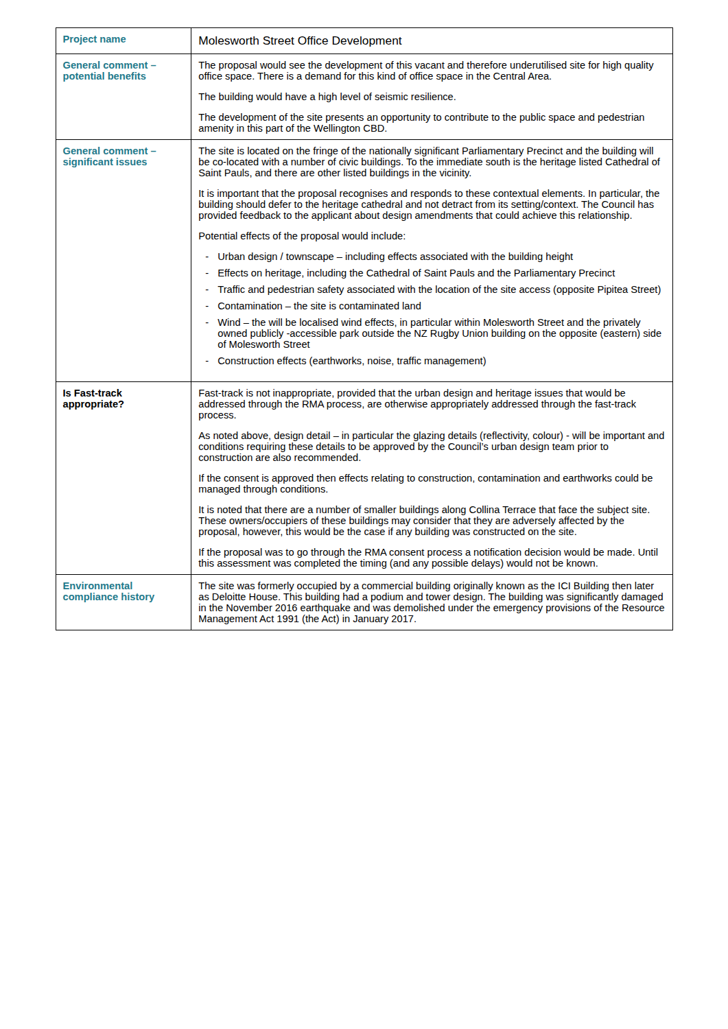| Project name | Molesworth Street Office Development |
| General comment – potential benefits | The proposal would see the development of this vacant and therefore underutilised site for high quality office space. There is a demand for this kind of office space in the Central Area. The building would have a high level of seismic resilience. The development of the site presents an opportunity to contribute to the public space and pedestrian amenity in this part of the Wellington CBD. |
| General comment – significant issues | The site is located on the fringe of the nationally significant Parliamentary Precinct and the building will be co-located with a number of civic buildings. To the immediate south is the heritage listed Cathedral of Saint Pauls, and there are other listed buildings in the vicinity. It is important that the proposal recognises and responds to these contextual elements. In particular, the building should defer to the heritage cathedral and not detract from its setting/context. The Council has provided feedback to the applicant about design amendments that could achieve this relationship. Potential effects of the proposal would include: Urban design / townscape – including effects associated with the building height Effects on heritage, including the Cathedral of Saint Pauls and the Parliamentary Precinct Traffic and pedestrian safety associated with the location of the site access (opposite Pipitea Street) Contamination – the site is contaminated land Wind – the will be localised wind effects, in particular within Molesworth Street and the privately owned publicly -accessible park outside the NZ Rugby Union building on the opposite (eastern) side of Molesworth Street Construction effects (earthworks, noise, traffic management) |
| Is Fast-track appropriate? | Fast-track is not inappropriate, provided that the urban design and heritage issues that would be addressed through the RMA process, are otherwise appropriately addressed through the fast-track process. As noted above, design detail – in particular the glazing details (reflectivity, colour) - will be important and conditions requiring these details to be approved by the Council’s urban design team prior to construction are also recommended. If the consent is approved then effects relating to construction, contamination and earthworks could be managed through conditions. It is noted that there are a number of smaller buildings along Collina Terrace that face the subject site. These owners/occupiers of these buildings may consider that they are adversely affected by the proposal, however, this would be the case if any building was constructed on the site. If the proposal was to go through the RMA consent process a notification decision would be made. Until this assessment was completed the timing (and any possible delays) would not be known. |
| Environmental compliance history | The site was formerly occupied by a commercial building originally known as the ICI Building then later as Deloitte House. This building had a podium and tower design. The building was significantly damaged in the November 2016 earthquake and was demolished under the emergency provisions of the Resource Management Act 1991 (the Act) in January 2017. |